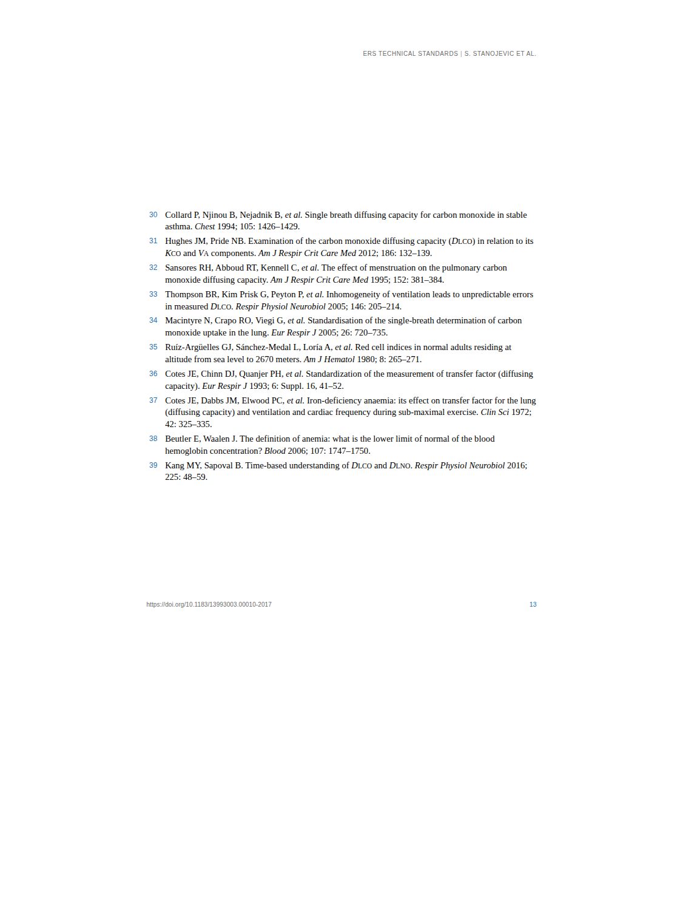ERS Technical Standards|S. Stanojevic et al.
30 Collard P, Njinou B, Nejadnik B, et al. Single breath diffusing capacity for carbon monoxide in stable asthma. Chest 1994; 105: 1426–1429.
31 Hughes JM, Pride NB. Examination of the carbon monoxide diffusing capacity (DLCO) in relation to its KCO and VA components. Am J Respir Crit Care Med 2012; 186: 132–139.
32 Sansores RH, Abboud RT, Kennell C, et al. The effect of menstruation on the pulmonary carbon monoxide diffusing capacity. Am J Respir Crit Care Med 1995; 152: 381–384.
33 Thompson BR, Kim Prisk G, Peyton P, et al. Inhomogeneity of ventilation leads to unpredictable errors in measured DLCO. Respir Physiol Neurobiol 2005; 146: 205–214.
34 Macintyre N, Crapo RO, Viegi G, et al. Standardisation of the single-breath determination of carbon monoxide uptake in the lung. Eur Respir J 2005; 26: 720–735.
35 Ruíz-Argüelles GJ, Sánchez-Medal L, Loría A, et al. Red cell indices in normal adults residing at altitude from sea level to 2670 meters. Am J Hematol 1980; 8: 265–271.
36 Cotes JE, Chinn DJ, Quanjer PH, et al. Standardization of the measurement of transfer factor (diffusing capacity). Eur Respir J 1993; 6: Suppl. 16, 41–52.
37 Cotes JE, Dabbs JM, Elwood PC, et al. Iron-deficiency anaemia: its effect on transfer factor for the lung (diffusing capacity) and ventilation and cardiac frequency during sub-maximal exercise. Clin Sci 1972; 42: 325–335.
38 Beutler E, Waalen J. The definition of anemia: what is the lower limit of normal of the blood hemoglobin concentration? Blood 2006; 107: 1747–1750.
39 Kang MY, Sapoval B. Time-based understanding of DLCO and DLNO. Respir Physiol Neurobiol 2016; 225: 48–59.
https://doi.org/10.1183/13993003.00010-2017 13